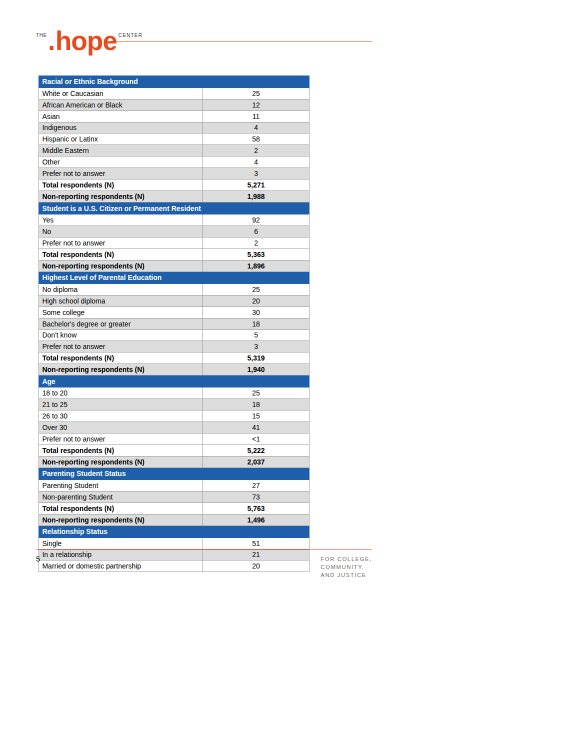THE. hope CENTER
| Racial or Ethnic Background |
| White or Caucasian | 25 |
| African American or Black | 12 |
| Asian | 11 |
| Indigenous | 4 |
| Hispanic or Latinx | 58 |
| Middle Eastern | 2 |
| Other | 4 |
| Prefer not to answer | 3 |
| Total respondents (N) | 5,271 |
| Non-reporting respondents (N) | 1,988 |
| Student is a U.S. Citizen or Permanent Resident |
| Yes | 92 |
| No | 6 |
| Prefer not to answer | 2 |
| Total respondents (N) | 5,363 |
| Non-reporting respondents (N) | 1,896 |
| Highest Level of Parental Education |
| No diploma | 25 |
| High school diploma | 20 |
| Some college | 30 |
| Bachelor's degree or greater | 18 |
| Don't know | 5 |
| Prefer not to answer | 3 |
| Total respondents (N) | 5,319 |
| Non-reporting respondents (N) | 1,940 |
| Age |
| 18 to 20 | 25 |
| 21 to 25 | 18 |
| 26 to 30 | 15 |
| Over 30 | 41 |
| Prefer not to answer | <1 |
| Total respondents (N) | 5,222 |
| Non-reporting respondents (N) | 2,037 |
| Parenting Student Status |
| Parenting Student | 27 |
| Non-parenting Student | 73 |
| Total respondents (N) | 5,763 |
| Non-reporting respondents (N) | 1,496 |
| Relationship Status |
| Single | 51 |
| In a relationship | 21 |
| Married or domestic partnership | 20 |
5
FOR COLLEGE,
COMMUNITY,
AND JUSTICE